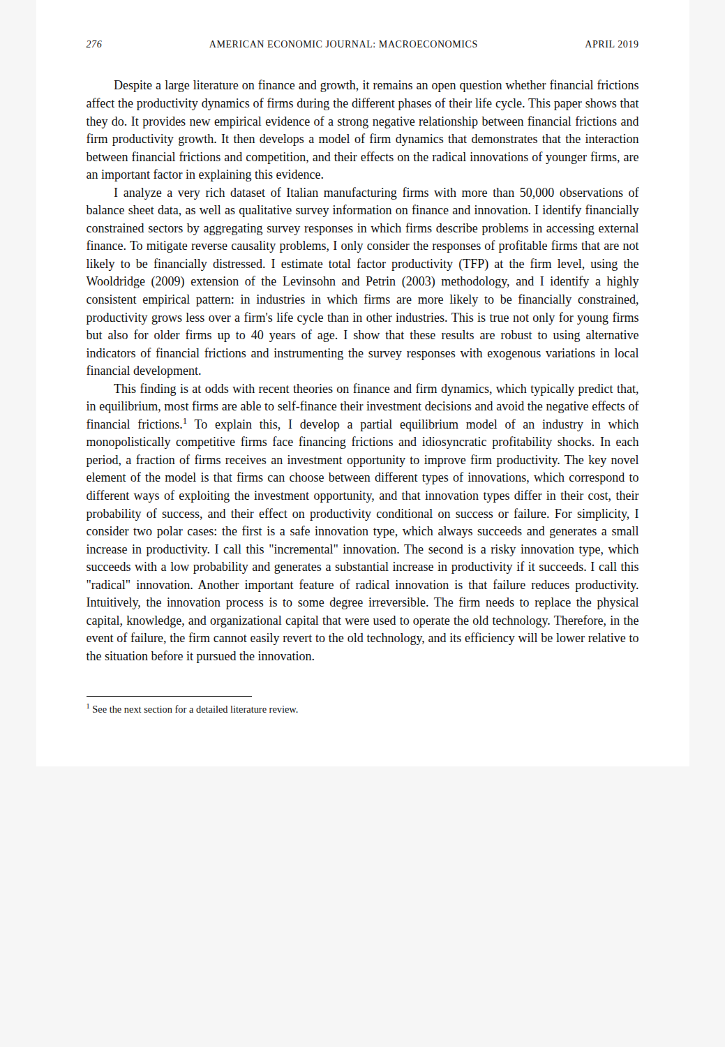276 American Economic Journal: Macroeconomics April 2019
Despite a large literature on finance and growth, it remains an open question whether financial frictions affect the productivity dynamics of firms during the different phases of their life cycle. This paper shows that they do. It provides new empirical evidence of a strong negative relationship between financial frictions and firm productivity growth. It then develops a model of firm dynamics that demonstrates that the interaction between financial frictions and competition, and their effects on the radical innovations of younger firms, are an important factor in explaining this evidence.
I analyze a very rich dataset of Italian manufacturing firms with more than 50,000 observations of balance sheet data, as well as qualitative survey information on finance and innovation. I identify financially constrained sectors by aggregating survey responses in which firms describe problems in accessing external finance. To mitigate reverse causality problems, I only consider the responses of profitable firms that are not likely to be financially distressed. I estimate total factor productivity (TFP) at the firm level, using the Wooldridge (2009) extension of the Levinsohn and Petrin (2003) methodology, and I identify a highly consistent empirical pattern: in industries in which firms are more likely to be financially constrained, productivity grows less over a firm's life cycle than in other industries. This is true not only for young firms but also for older firms up to 40 years of age. I show that these results are robust to using alternative indicators of financial frictions and instrumenting the survey responses with exogenous variations in local financial development.
This finding is at odds with recent theories on finance and firm dynamics, which typically predict that, in equilibrium, most firms are able to self-finance their investment decisions and avoid the negative effects of financial frictions.1 To explain this, I develop a partial equilibrium model of an industry in which monopolistically competitive firms face financing frictions and idiosyncratic profitability shocks. In each period, a fraction of firms receives an investment opportunity to improve firm productivity. The key novel element of the model is that firms can choose between different types of innovations, which correspond to different ways of exploiting the investment opportunity, and that innovation types differ in their cost, their probability of success, and their effect on productivity conditional on success or failure. For simplicity, I consider two polar cases: the first is a safe innovation type, which always succeeds and generates a small increase in productivity. I call this "incremental" innovation. The second is a risky innovation type, which succeeds with a low probability and generates a substantial increase in productivity if it succeeds. I call this "radical" innovation. Another important feature of radical innovation is that failure reduces productivity. Intuitively, the innovation process is to some degree irreversible. The firm needs to replace the physical capital, knowledge, and organizational capital that were used to operate the old technology. Therefore, in the event of failure, the firm cannot easily revert to the old technology, and its efficiency will be lower relative to the situation before it pursued the innovation.
1 See the next section for a detailed literature review.